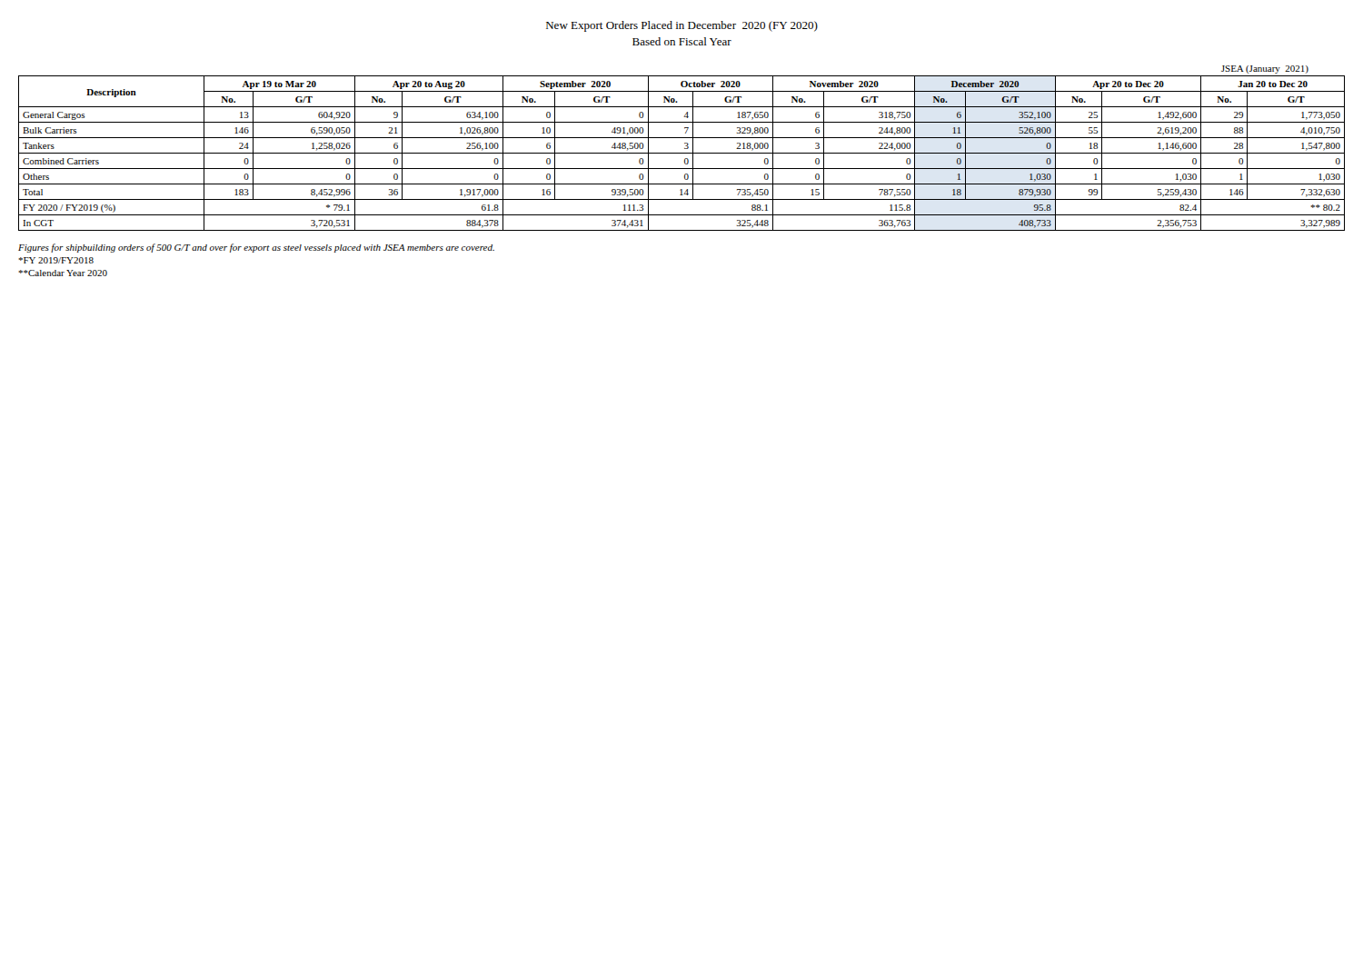New Export Orders Placed in December 2020 (FY 2020)
Based on Fiscal Year
JSEA (January 2021)
| Description | Apr 19 to Mar 20 | Apr 20 to Aug 20 | September 2020 | October 2020 | November 2020 | December 2020 | Apr 20 to Dec 20 | Jan 20 to Dec 20 |
| --- | --- | --- | --- | --- | --- | --- | --- | --- |
| No. | G/T | No. | G/T | No. | G/T | No. | G/T | No. | G/T | No. | G/T | No. | G/T | No. | G/T |
| General Cargos | 13 | 604,920 | 9 | 634,100 | 0 | 0 | 4 | 187,650 | 6 | 318,750 | 6 | 352,100 | 25 | 1,492,600 | 29 | 1,773,050 |
| Bulk Carriers | 146 | 6,590,050 | 21 | 1,026,800 | 10 | 491,000 | 7 | 329,800 | 6 | 244,800 | 11 | 526,800 | 55 | 2,619,200 | 88 | 4,010,750 |
| Tankers | 24 | 1,258,026 | 6 | 256,100 | 6 | 448,500 | 3 | 218,000 | 3 | 224,000 | 0 | 0 | 18 | 1,146,600 | 28 | 1,547,800 |
| Combined Carriers | 0 | 0 | 0 | 0 | 0 | 0 | 0 | 0 | 0 | 0 | 0 | 0 | 0 | 0 | 0 | 0 |
| Others | 0 | 0 | 0 | 0 | 0 | 0 | 0 | 0 | 0 | 0 | 1 | 1,030 | 1 | 1,030 | 1 | 1,030 |
| Total | 183 | 8,452,996 | 36 | 1,917,000 | 16 | 939,500 | 14 | 735,450 | 15 | 787,550 | 18 | 879,930 | 99 | 5,259,430 | 146 | 7,332,630 |
| FY 2020 / FY2019 (%) | * 79.1 | 61.8 | 111.3 | 88.1 | 115.8 | 95.8 | 82.4 | ** 80.2 |
| In CGT | 3,720,531 | 884,378 | 374,431 | 325,448 | 363,763 | 408,733 | 2,356,753 | 3,327,989 |
Figures for shipbuilding orders of 500 G/T and over for export as steel vessels placed with JSEA members are covered.
*FY 2019/FY2018
**Calendar Year 2020